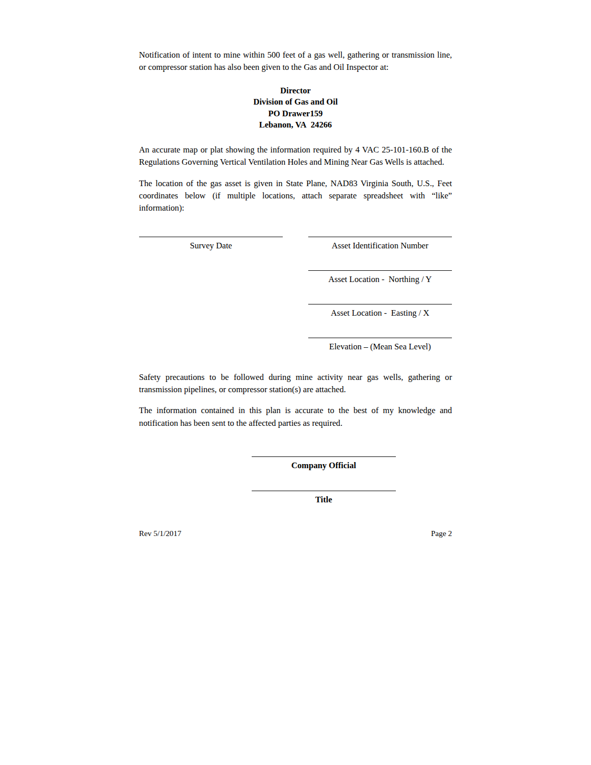Notification of intent to mine within 500 feet of a gas well, gathering or transmission line, or compressor station has also been given to the Gas and Oil Inspector at:
Director
Division of Gas and Oil
PO Drawer159
Lebanon, VA 24266
An accurate map or plat showing the information required by 4 VAC 25-101-160.B of the Regulations Governing Vertical Ventilation Holes and Mining Near Gas Wells is attached.
The location of the gas asset is given in State Plane, NAD83 Virginia South, U.S., Feet coordinates below (if multiple locations, attach separate spreadsheet with “like” information):
Survey Date
Asset Identification Number
Asset Location - Northing / Y
Asset Location - Easting / X
Elevation – (Mean Sea Level)
Safety precautions to be followed during mine activity near gas wells, gathering or transmission pipelines, or compressor station(s) are attached.
The information contained in this plan is accurate to the best of my knowledge and notification has been sent to the affected parties as required.
Company Official
Title
Rev 5/1/2017 Page 2